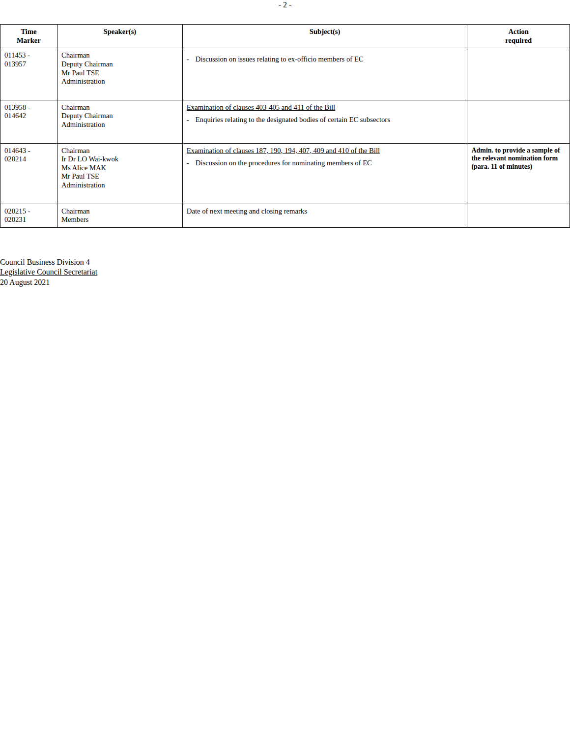- 2 -
| Time Marker | Speaker(s) | Subject(s) | Action required |
| --- | --- | --- | --- |
| 011453 - 013957 | Chairman Deputy Chairman Mr Paul TSE Administration | - Discussion on issues relating to ex-officio members of EC | |
| 013958 - 014642 | Chairman Deputy Chairman Administration | Examination of clauses 403-405 and 411 of the Bill - Enquiries relating to the designated bodies of certain EC subsectors | |
| 014643 - 020214 | Chairman Ir Dr LO Wai-kwok Ms Alice MAK Mr Paul TSE Administration | Examination of clauses 187, 190, 194, 407, 409 and 410 of the Bill - Discussion on the procedures for nominating members of EC | Admin. to provide a sample of the relevant nomination form (para. 11 of minutes) |
| 020215 - 020231 | Chairman Members | Date of next meeting and closing remarks | |
Council Business Division 4
Legislative Council Secretariat
20 August 2021